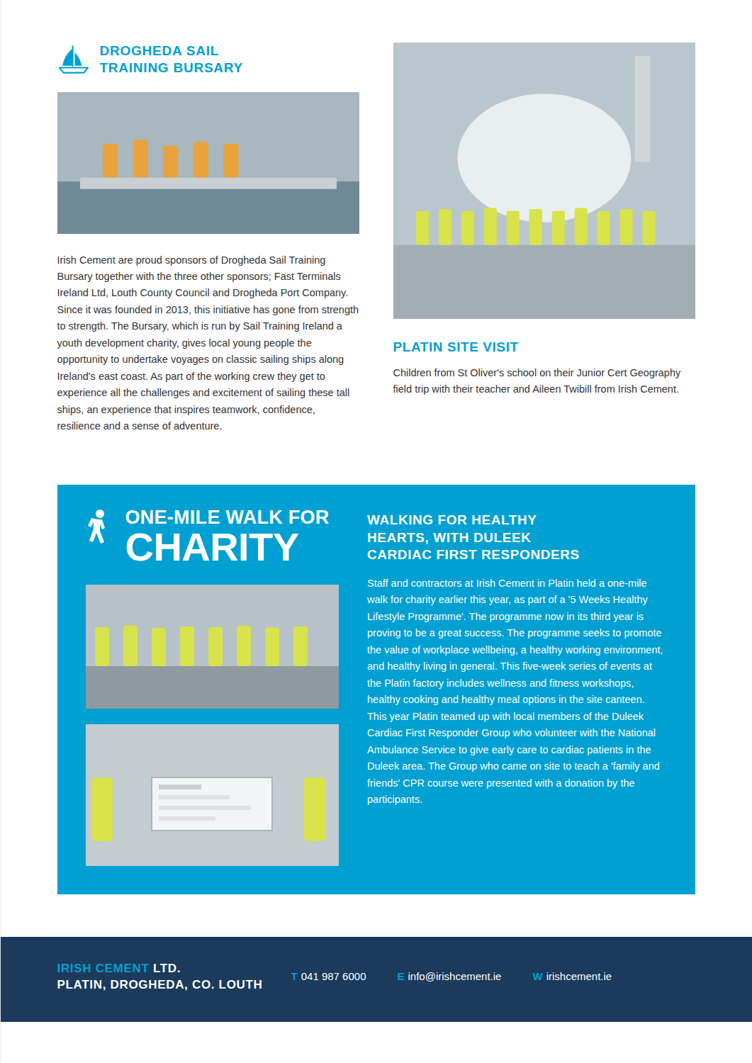Drogheda Sail
Training Bursary
Irish Cement are proud sponsors of Drogheda Sail Training Bursary together with the three other sponsors; Fast Terminals Ireland Ltd, Louth County Council and Drogheda Port Company. Since it was founded in 2013, this initiative has gone from strength to strength. The Bursary, which is run by Sail Training Ireland a youth development charity, gives local young people the opportunity to undertake voyages on classic sailing ships along Ireland's east coast. As part of the working crew they get to experience all the challenges and excitement of sailing these tall ships, an experience that inspires teamwork, confidence, resilience and a sense of adventure.
Platin Site Visit
Children from St Oliver's school on their Junior Cert Geography field trip with their teacher and Aileen Twibill from Irish Cement.
One-Mile Walk for Charity
Walking for Healthy
Hearts, with Duleek
Cardiac First Responders
Staff and contractors at Irish Cement in Platin held a one-mile walk for charity earlier this year, as part of a '5 Weeks Healthy Lifestyle Programme'. The programme now in its third year is proving to be a great success. The programme seeks to promote the value of workplace wellbeing, a healthy working environment, and healthy living in general. This five-week series of events at the Platin factory includes wellness and fitness workshops, healthy cooking and healthy meal options in the site canteen. This year Platin teamed up with local members of the Duleek Cardiac First Responder Group who volunteer with the National Ambulance Service to give early care to cardiac patients in the Duleek area. The Group who came on site to teach a 'family and friends' CPR course were presented with a donation by the participants.
Irish Cement Ltd.
Platin, Drogheda, Co. Louth
T041 987 6000
Einfo@irishcement.ie
Wirishcement.ie